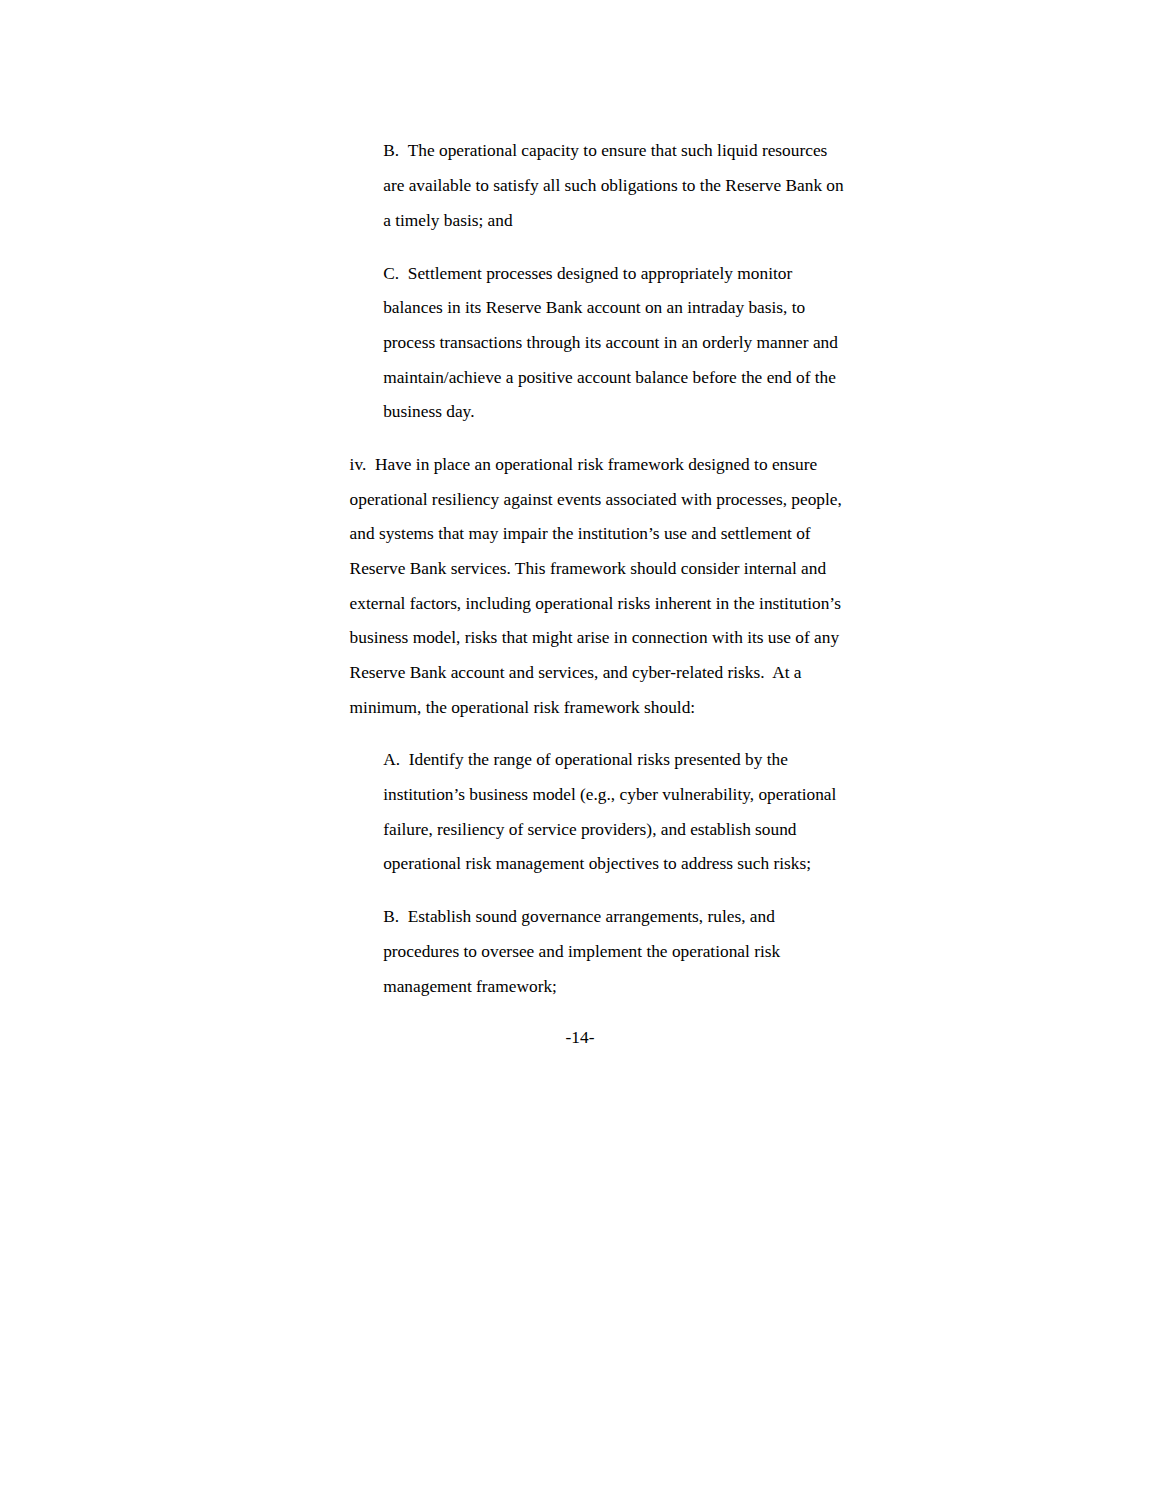B. The operational capacity to ensure that such liquid resources are available to satisfy all such obligations to the Reserve Bank on a timely basis; and
C. Settlement processes designed to appropriately monitor balances in its Reserve Bank account on an intraday basis, to process transactions through its account in an orderly manner and maintain/achieve a positive account balance before the end of the business day.
iv. Have in place an operational risk framework designed to ensure operational resiliency against events associated with processes, people, and systems that may impair the institution’s use and settlement of Reserve Bank services. This framework should consider internal and external factors, including operational risks inherent in the institution’s business model, risks that might arise in connection with its use of any Reserve Bank account and services, and cyber-related risks. At a minimum, the operational risk framework should:
A. Identify the range of operational risks presented by the institution’s business model (e.g., cyber vulnerability, operational failure, resiliency of service providers), and establish sound operational risk management objectives to address such risks;
B. Establish sound governance arrangements, rules, and procedures to oversee and implement the operational risk management framework;
-14-